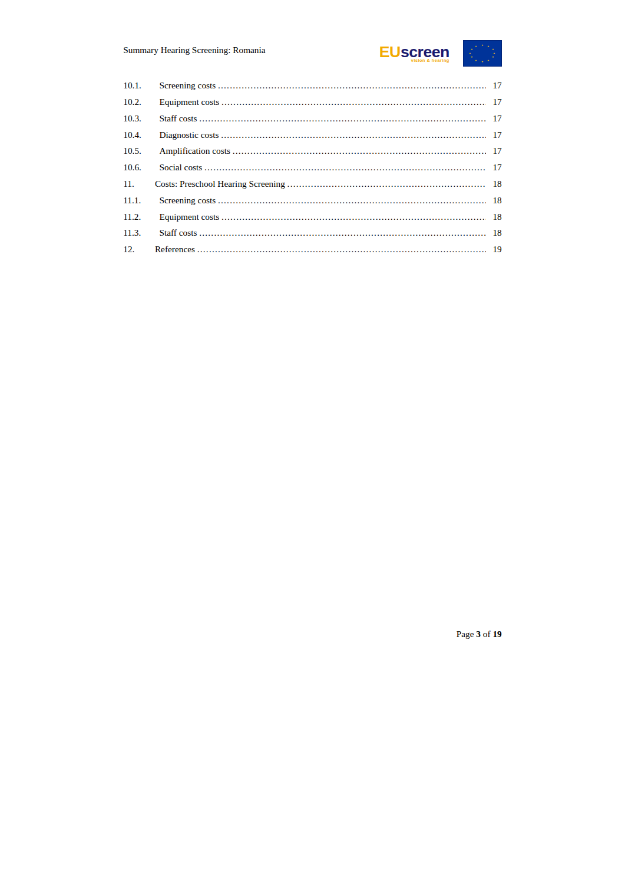Summary Hearing Screening: Romania
EUscreen vision & hearing
★ ★ ★ ★ ★ ★ ★ ★ ★ ★ ★ ★
10.1. Screening costs 17
10.2. Equipment costs 17
10.3. Staff costs 17
10.4. Diagnostic costs 17
10.5. Amplification costs 17
10.6. Social costs 17
11. Costs: Preschool Hearing Screening 18
11.1. Screening costs 18
11.2. Equipment costs 18
11.3. Staff costs 18
12. References 19
Page 3 of 19